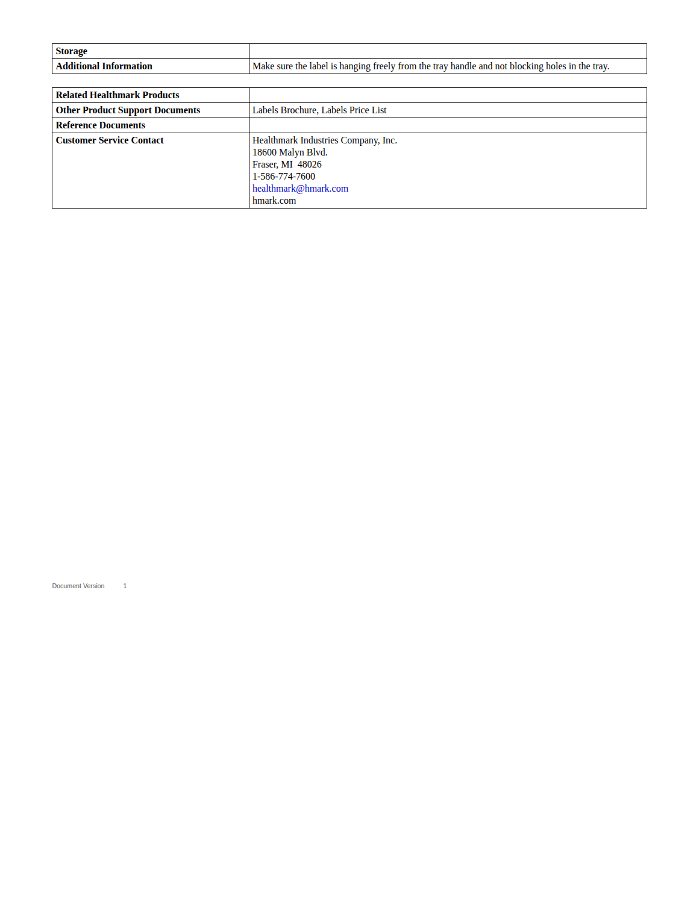| Storage | |
| Additional Information | Make sure the label is hanging freely from the tray handle and not blocking holes in the tray. |
| Related Healthmark Products | |
| Other Product Support Documents | Labels Brochure, Labels Price List |
| Reference Documents | |
| Customer Service Contact | Healthmark Industries Company, Inc. 18600 Malyn Blvd. Fraser, MI 48026 1-586-774-7600 healthmark@hmark.com hmark.com |
Document Version 1